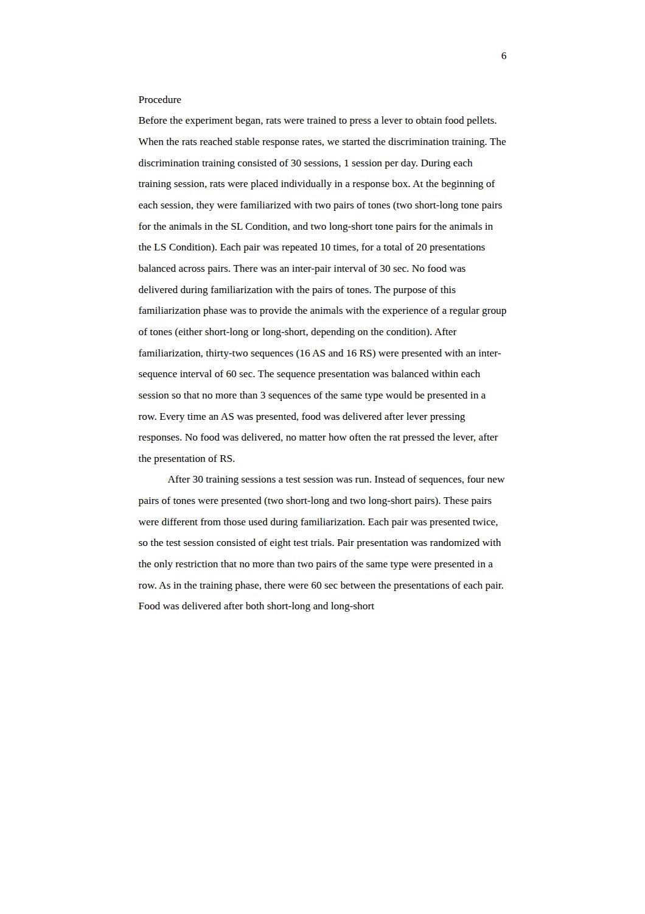6
Procedure
Before the experiment began, rats were trained to press a lever to obtain food pellets. When the rats reached stable response rates, we started the discrimination training. The discrimination training consisted of 30 sessions, 1 session per day. During each training session, rats were placed individually in a response box. At the beginning of each session, they were familiarized with two pairs of tones (two short-long tone pairs for the animals in the SL Condition, and two long-short tone pairs for the animals in the LS Condition). Each pair was repeated 10 times, for a total of 20 presentations balanced across pairs. There was an inter-pair interval of 30 sec. No food was delivered during familiarization with the pairs of tones. The purpose of this familiarization phase was to provide the animals with the experience of a regular group of tones (either short-long or long-short, depending on the condition). After familiarization, thirty-two sequences (16 AS and 16 RS) were presented with an inter-sequence interval of 60 sec. The sequence presentation was balanced within each session so that no more than 3 sequences of the same type would be presented in a row. Every time an AS was presented, food was delivered after lever pressing responses. No food was delivered, no matter how often the rat pressed the lever, after the presentation of RS.
After 30 training sessions a test session was run. Instead of sequences, four new pairs of tones were presented (two short-long and two long-short pairs). These pairs were different from those used during familiarization. Each pair was presented twice, so the test session consisted of eight test trials. Pair presentation was randomized with the only restriction that no more than two pairs of the same type were presented in a row. As in the training phase, there were 60 sec between the presentations of each pair. Food was delivered after both short-long and long-short